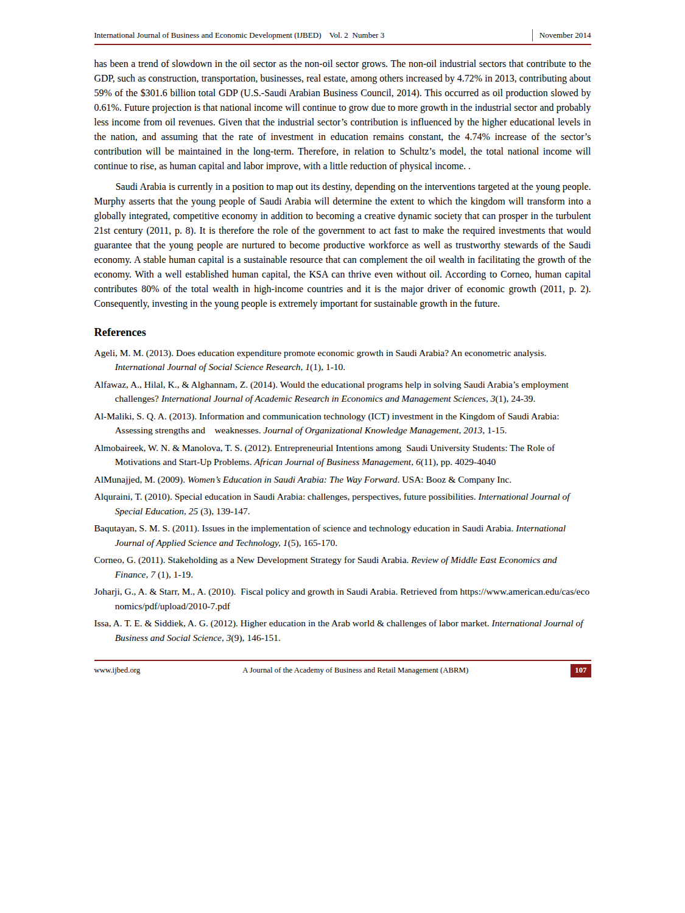International Journal of Business and Economic Development (IJBED) Vol. 2 Number 3 November 2014
has been a trend of slowdown in the oil sector as the non-oil sector grows. The non-oil industrial sectors that contribute to the GDP, such as construction, transportation, businesses, real estate, among others increased by 4.72% in 2013, contributing about 59% of the $301.6 billion total GDP (U.S.-Saudi Arabian Business Council, 2014). This occurred as oil production slowed by 0.61%. Future projection is that national income will continue to grow due to more growth in the industrial sector and probably less income from oil revenues. Given that the industrial sector’s contribution is influenced by the higher educational levels in the nation, and assuming that the rate of investment in education remains constant, the 4.74% increase of the sector’s contribution will be maintained in the long-term. Therefore, in relation to Schultz’s model, the total national income will continue to rise, as human capital and labor improve, with a little reduction of physical income. .
Saudi Arabia is currently in a position to map out its destiny, depending on the interventions targeted at the young people. Murphy asserts that the young people of Saudi Arabia will determine the extent to which the kingdom will transform into a globally integrated, competitive economy in addition to becoming a creative dynamic society that can prosper in the turbulent 21st century (2011, p. 8). It is therefore the role of the government to act fast to make the required investments that would guarantee that the young people are nurtured to become productive workforce as well as trustworthy stewards of the Saudi economy. A stable human capital is a sustainable resource that can complement the oil wealth in facilitating the growth of the economy. With a well established human capital, the KSA can thrive even without oil. According to Corneo, human capital contributes 80% of the total wealth in high-income countries and it is the major driver of economic growth (2011, p. 2). Consequently, investing in the young people is extremely important for sustainable growth in the future.
References
Ageli, M. M. (2013). Does education expenditure promote economic growth in Saudi Arabia? An econometric analysis. International Journal of Social Science Research, 1(1), 1-10.
Alfawaz, A., Hilal, K., & Alghannam, Z. (2014). Would the educational programs help in solving Saudi Arabia’s employment challenges? International Journal of Academic Research in Economics and Management Sciences, 3(1), 24-39.
Al-Maliki, S. Q. A. (2013). Information and communication technology (ICT) investment in the Kingdom of Saudi Arabia: Assessing strengths and weaknesses. Journal of Organizational Knowledge Management, 2013, 1-15.
Almobaireek, W. N. & Manolova, T. S. (2012). Entrepreneurial Intentions among Saudi University Students: The Role of Motivations and Start-Up Problems. African Journal of Business Management, 6(11), pp. 4029-4040
AlMunajjed, M. (2009). Women’s Education in Saudi Arabia: The Way Forward. USA: Booz & Company Inc.
Alquraini, T. (2010). Special education in Saudi Arabia: challenges, perspectives, future possibilities. International Journal of Special Education, 25 (3), 139-147.
Baqutayan, S. M. S. (2011). Issues in the implementation of science and technology education in Saudi Arabia. International Journal of Applied Science and Technology, 1(5), 165-170.
Corneo, G. (2011). Stakeholding as a New Development Strategy for Saudi Arabia. Review of Middle East Economics and Finance, 7 (1), 1-19.
Joharji, G., A. & Starr, M., A. (2010). Fiscal policy and growth in Saudi Arabia. Retrieved from https://www.american.edu/cas/economics/pdf/upload/2010-7.pdf
Issa, A. T. E. & Siddiek, A. G. (2012). Higher education in the Arab world & challenges of labor market. International Journal of Business and Social Science, 3(9), 146-151.
www.ijbed.org A Journal of the Academy of Business and Retail Management (ABRM) 107